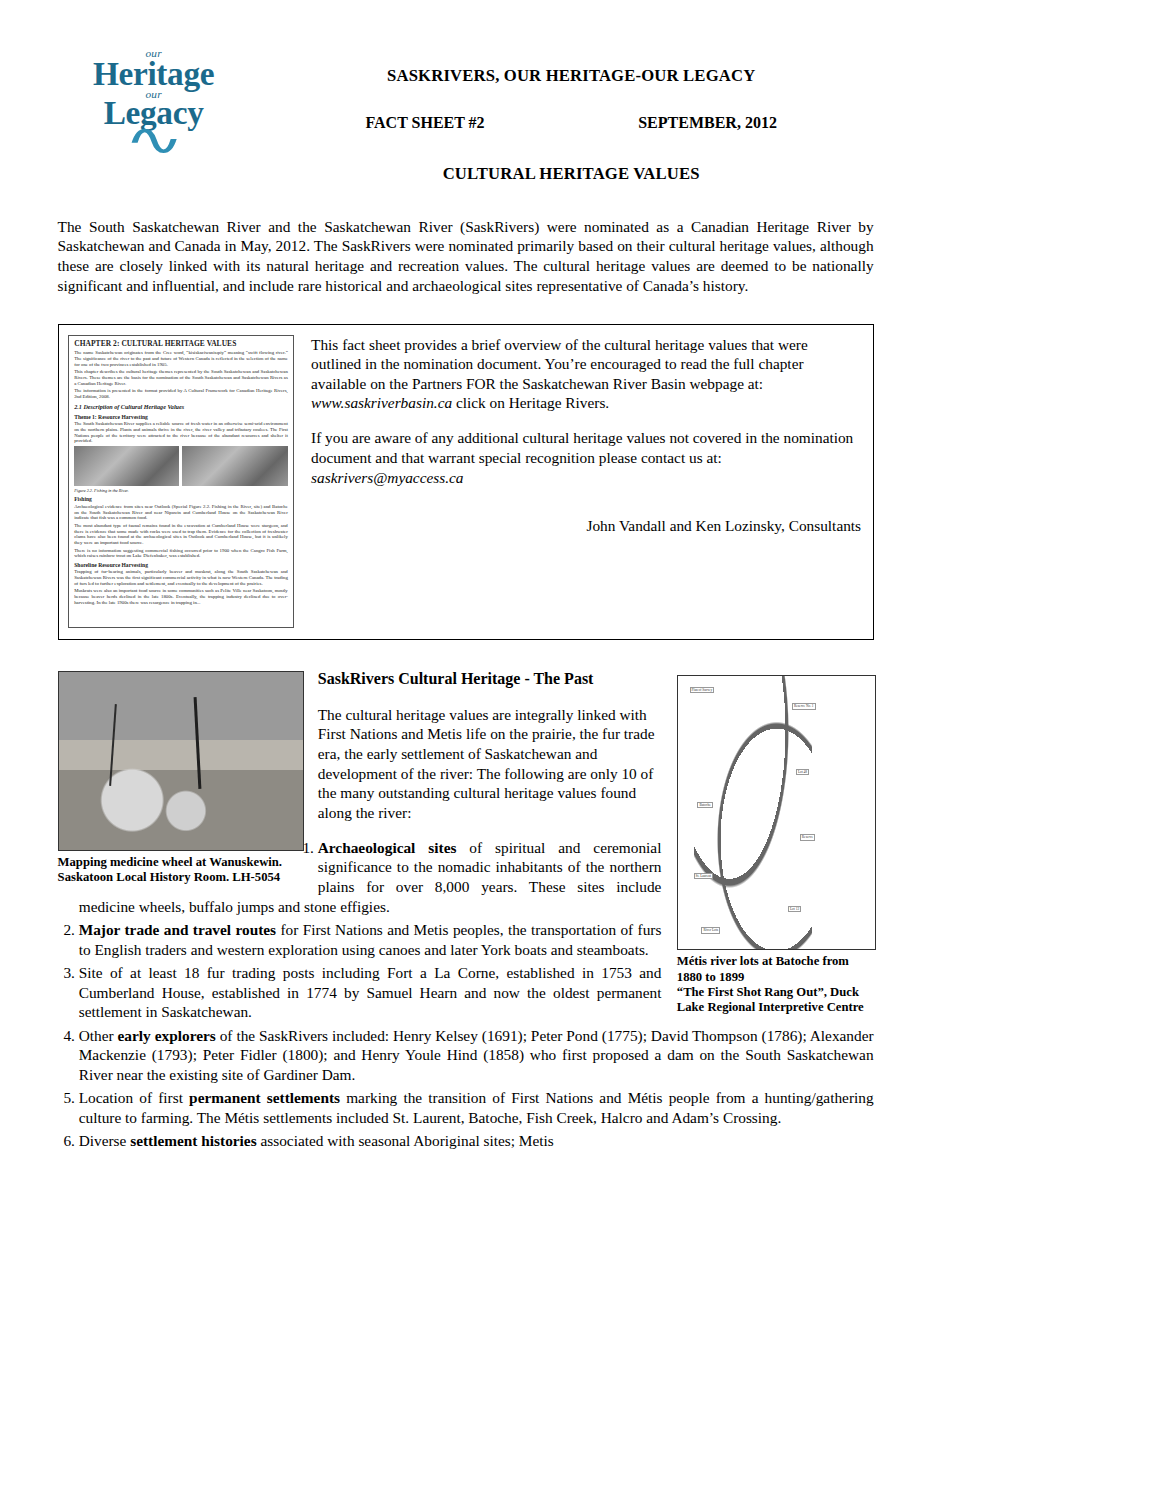our Heritage our Legacy ∿
SASKRIVERS, OUR HERITAGE-OUR LEGACY
FACT SHEET #2 SEPTEMBER, 2012
CULTURAL HERITAGE VALUES
The South Saskatchewan River and the Saskatchewan River (SaskRivers) were nominated as a Canadian Heritage River by Saskatchewan and Canada in May, 2012. The SaskRivers were nominated primarily based on their cultural heritage values, although these are closely linked with its natural heritage and recreation values. The cultural heritage values are deemed to be nationally significant and influential, and include rare historical and archaeological sites representative of Canada’s history.
CHAPTER 2: CULTURAL HERITAGE VALUES
The name Saskatchewan originates from the Cree word, “kisiskāciwanisīpiy” meaning “swift flowing river.” The significance of the river to the past and future of Western Canada is reflected in the selection of the name for one of the two provinces established in 1905.
This chapter describes the cultural heritage themes represented by the South Saskatchewan and Saskatchewan Rivers. These themes are the basis for the nomination of the South Saskatchewan and Saskatchewan Rivers as a Canadian Heritage River.
The information is presented in the format provided by A Cultural Framework for Canadian Heritage Rivers, 2nd Edition, 2008.
2.1 Description of Cultural Heritage Values
Theme 1: Resource Harvesting
The South Saskatchewan River supplies a reliable source of fresh water in an otherwise semi-arid environment on the northern plains. Plants and animals thrive in the river, the river valley and tributary coulees. The First Nations people of the territory were attracted to the river because of the abundant resources and shelter it provided.
Figure 2.2. Fishing in the River.
Fishing
Archaeological evidence from sites near Outlook (Special Figure 2.2. Fishing in the River, site) and Batoche on the South Saskatchewan River and near Nipawin and Cumberland House on the Saskatchewan River indicate that fish was a common food.
The most abundant type of faunal remains found in the excavation at Cumberland House were sturgeon, and there is evidence that some made with rocks were used to trap them. Evidence for the collection of freshwater clams have also been found at the archaeological sites in Outlook and Cumberland House, but it is unlikely they were an important food source.
There is no information suggesting commercial fishing occurred prior to 1900 when the Cangro Fish Farm, which raises rainbow trout on Lake Diefenbaker, was established.
Shoreline Resource Harvesting
Trapping of fur-bearing animals, particularly beaver and muskrat, along the South Saskatchewan and Saskatchewan Rivers was the first significant commercial activity in what is now Western Canada. The trading of furs led to further exploration and settlement, and eventually to the development of the prairies.
Muskrats were also an important food source in some communities such as Pelite Ville near Saskatoon, mostly because beaver herds declined in the late 1800s. Eventually, the trapping industry declined due to over-harvesting. In the late 1900s there was resurgence in trapping in...
This fact sheet provides a brief overview of the cultural heritage values that were outlined in the nomination document. You’re encouraged to read the full chapter available on the Partners FOR the Saskatchewan River Basin webpage at: www.saskriverbasin.ca click on Heritage Rivers.
If you are aware of any additional cultural heritage values not covered in the nomination document and that warrant special recognition please contact us at: saskrivers@myaccess.ca
John Vandall and Ken Lozinsky, Consultants
Mapping medicine wheel at Wanuskewin.
Saskatoon Local History Room. LH-5054
Plan of Survey Reserve No. 1 Lot 48 Batoche Reserve St. Laurent Lot 12 River Lots
Métis river lots at Batoche from 1880 to 1899
“The First Shot Rang Out”, Duck Lake Regional Interpretive Centre
SaskRivers Cultural Heritage - The Past
The cultural heritage values are integrally linked with First Nations and Metis life on the prairie, the fur trade era, the early settlement of Saskatchewan and development of the river: The following are only 10 of the many outstanding cultural heritage values found along the river:
Archaeological sites of spiritual and ceremonial significance to the nomadic inhabitants of the northern plains for over 8,000 years. These sites include medicine wheels, buffalo jumps and stone effigies.
Major trade and travel routes for First Nations and Metis peoples, the transportation of furs to English traders and western exploration using canoes and later York boats and steamboats.
Site of at least 18 fur trading posts including Fort a La Corne, established in 1753 and Cumberland House, established in 1774 by Samuel Hearn and now the oldest permanent settlement in Saskatchewan.
Other early explorers of the SaskRivers included: Henry Kelsey (1691); Peter Pond (1775); David Thompson (1786); Alexander Mackenzie (1793); Peter Fidler (1800); and Henry Youle Hind (1858) who first proposed a dam on the South Saskatchewan River near the existing site of Gardiner Dam.
Location of first permanent settlements marking the transition of First Nations and Métis people from a hunting/gathering culture to farming. The Métis settlements included St. Laurent, Batoche, Fish Creek, Halcro and Adam’s Crossing.
Diverse settlement histories associated with seasonal Aboriginal sites; Metis